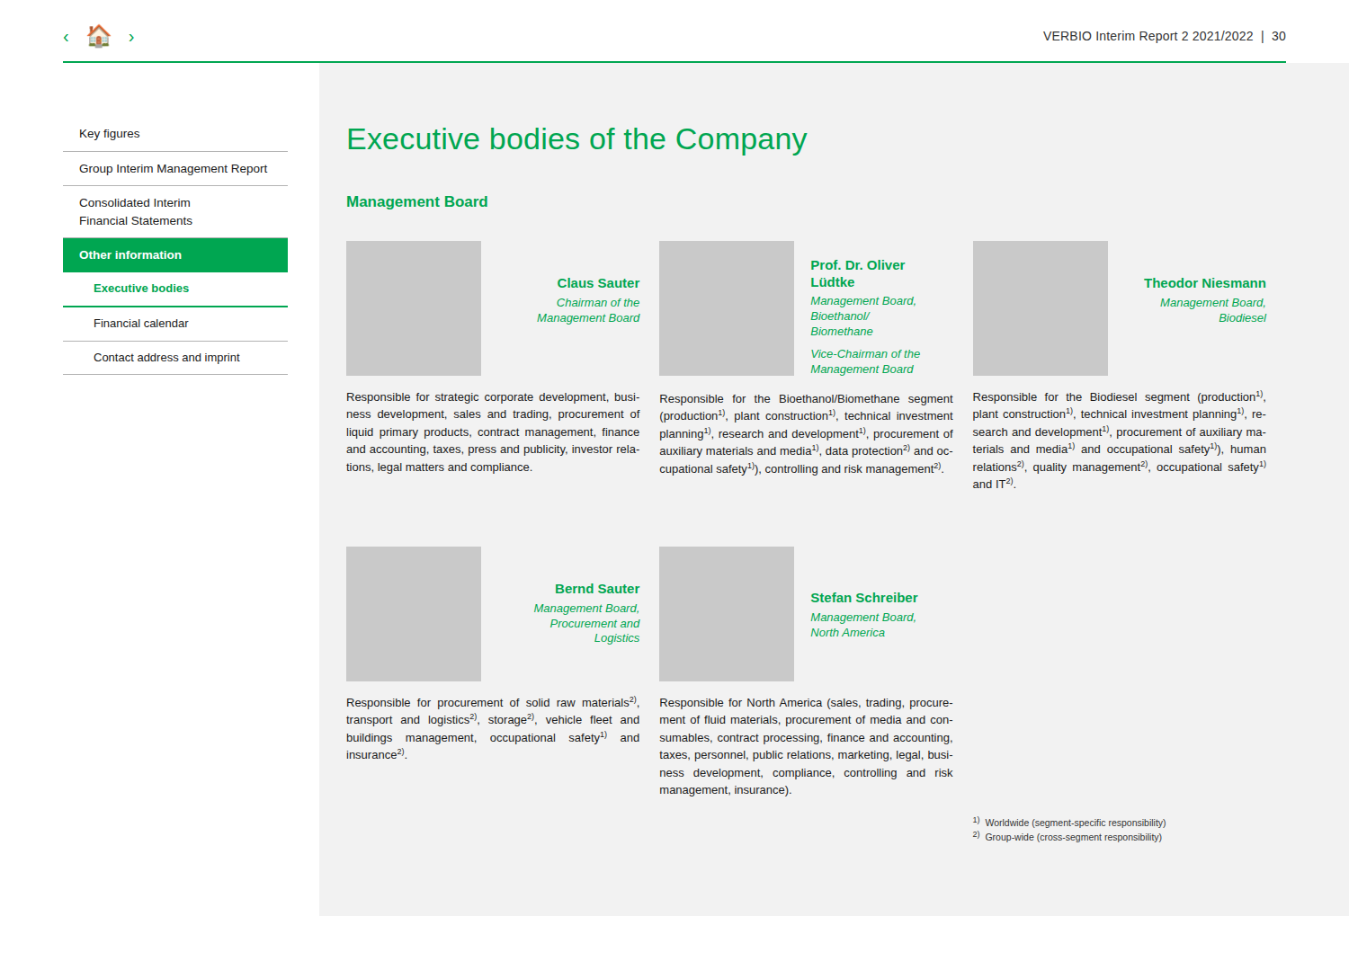‹ 🏠 ›
VERBIO Interim Report 2 2021/2022 | 30
Key figures
Group Interim Management Report
Consolidated Interim
Financial Statements
Other information
Executive bodies
Financial calendar
Contact address and imprint
Executive bodies of the Company
Management Board
Claus Sauter
Chairman of the
Management Board
Responsible for strategic corporate development, business development, sales and trading, procurement of liquid primary products, contract management, finance and accounting, taxes, press and publicity, investor relations, legal matters and compliance.
Prof. Dr. Oliver
Lüdtke
Management Board,
Bioethanol/
Biomethane
Vice-Chairman of the
Management Board
Responsible for the Bioethanol/Biomethane segment (production1), plant construction1), technical investment planning1), research and development1), procurement of auxiliary materials and media1), data protection2) and occupational safety1)), controlling and risk management2).
Theodor Niesmann
Management Board,
Biodiesel
Responsible for the Biodiesel segment (production1), plant construction1), technical investment planning1), research and development1), procurement of auxiliary materials and media1) and occupational safety1)), human relations2), quality management2), occupational safety1) and IT2).
Bernd Sauter
Management Board,
Procurement and
Logistics
Responsible for procurement of solid raw materials2), transport and logistics2), storage2), vehicle fleet and buildings management, occupational safety1) and insurance2).
Stefan Schreiber
Management Board,
North America
Responsible for North America (sales, trading, procurement of fluid materials, procurement of media and consumables, contract processing, finance and accounting, taxes, personnel, public relations, marketing, legal, business development, compliance, controlling and risk management, insurance).
1) Worldwide (segment-specific responsibility)
2) Group-wide (cross-segment responsibility)